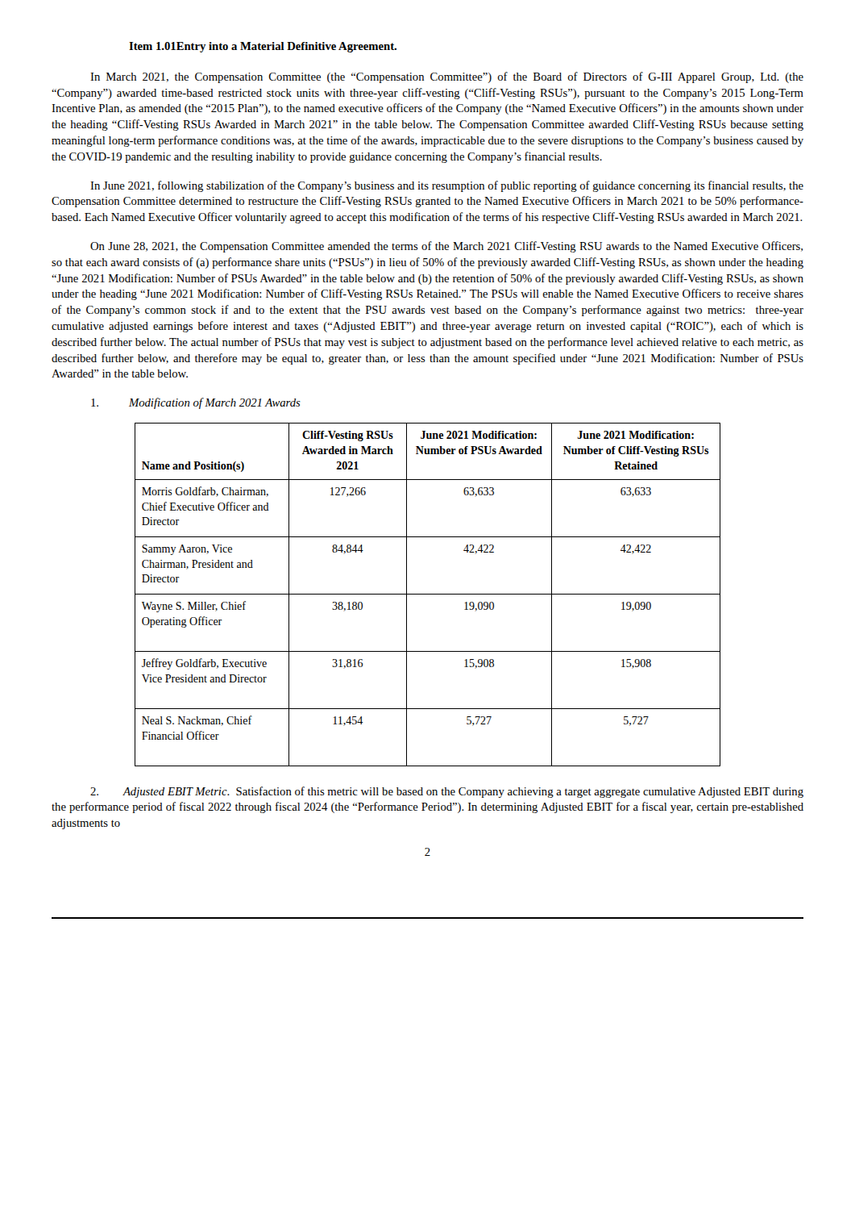Item 1.01 Entry into a Material Definitive Agreement.
In March 2021, the Compensation Committee (the “Compensation Committee”) of the Board of Directors of G-III Apparel Group, Ltd. (the “Company”) awarded time-based restricted stock units with three-year cliff-vesting (“Cliff-Vesting RSUs”), pursuant to the Company’s 2015 Long-Term Incentive Plan, as amended (the “2015 Plan”), to the named executive officers of the Company (the “Named Executive Officers”) in the amounts shown under the heading “Cliff-Vesting RSUs Awarded in March 2021” in the table below. The Compensation Committee awarded Cliff-Vesting RSUs because setting meaningful long-term performance conditions was, at the time of the awards, impracticable due to the severe disruptions to the Company’s business caused by the COVID-19 pandemic and the resulting inability to provide guidance concerning the Company’s financial results.
In June 2021, following stabilization of the Company’s business and its resumption of public reporting of guidance concerning its financial results, the Compensation Committee determined to restructure the Cliff-Vesting RSUs granted to the Named Executive Officers in March 2021 to be 50% performance-based. Each Named Executive Officer voluntarily agreed to accept this modification of the terms of his respective Cliff-Vesting RSUs awarded in March 2021.
On June 28, 2021, the Compensation Committee amended the terms of the March 2021 Cliff-Vesting RSU awards to the Named Executive Officers, so that each award consists of (a) performance share units (“PSUs”) in lieu of 50% of the previously awarded Cliff-Vesting RSUs, as shown under the heading “June 2021 Modification: Number of PSUs Awarded” in the table below and (b) the retention of 50% of the previously awarded Cliff-Vesting RSUs, as shown under the heading “June 2021 Modification: Number of Cliff-Vesting RSUs Retained.” The PSUs will enable the Named Executive Officers to receive shares of the Company’s common stock if and to the extent that the PSU awards vest based on the Company’s performance against two metrics: three-year cumulative adjusted earnings before interest and taxes (“Adjusted EBIT”) and three-year average return on invested capital (“ROIC”), each of which is described further below. The actual number of PSUs that may vest is subject to adjustment based on the performance level achieved relative to each metric, as described further below, and therefore may be equal to, greater than, or less than the amount specified under “June 2021 Modification: Number of PSUs Awarded” in the table below.
1. Modification of March 2021 Awards
| Name and Position(s) | Cliff-Vesting RSUs Awarded in March 2021 | June 2021 Modification: Number of PSUs Awarded | June 2021 Modification: Number of Cliff-Vesting RSUs Retained |
| --- | --- | --- | --- |
| Morris Goldfarb, Chairman, Chief Executive Officer and Director | 127,266 | 63,633 | 63,633 |
| Sammy Aaron, Vice Chairman, President and Director | 84,844 | 42,422 | 42,422 |
| Wayne S. Miller, Chief Operating Officer | 38,180 | 19,090 | 19,090 |
| Jeffrey Goldfarb, Executive Vice President and Director | 31,816 | 15,908 | 15,908 |
| Neal S. Nackman, Chief Financial Officer | 11,454 | 5,727 | 5,727 |
2. Adjusted EBIT Metric. Satisfaction of this metric will be based on the Company achieving a target aggregate cumulative Adjusted EBIT during the performance period of fiscal 2022 through fiscal 2024 (the “Performance Period”). In determining Adjusted EBIT for a fiscal year, certain pre-established adjustments to
2